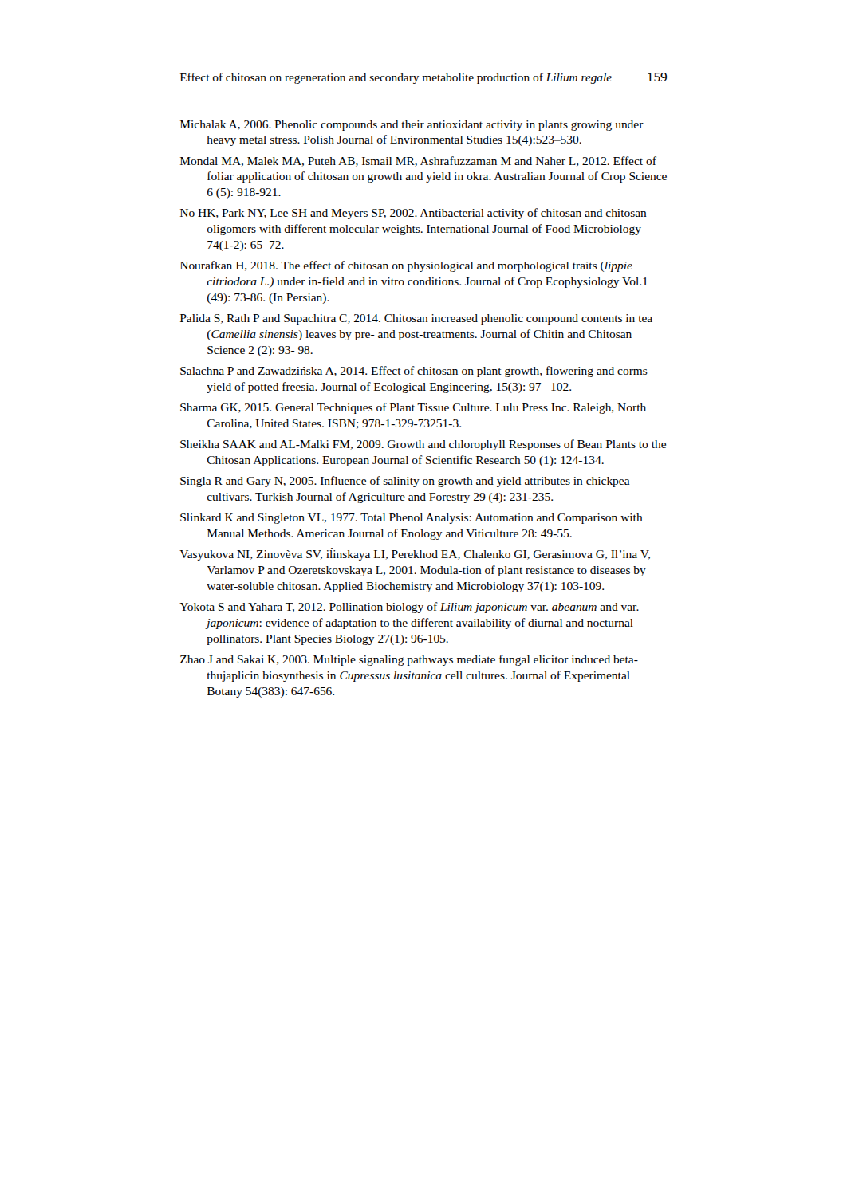Effect of chitosan on regeneration and secondary metabolite production of Lilium regale 159
Michalak A, 2006. Phenolic compounds and their antioxidant activity in plants growing under heavy metal stress. Polish Journal of Environmental Studies 15(4):523–530.
Mondal MA, Malek MA, Puteh AB, Ismail MR, Ashrafuzzaman M and Naher L, 2012. Effect of foliar application of chitosan on growth and yield in okra. Australian Journal of Crop Science 6 (5): 918-921.
No HK, Park NY, Lee SH and Meyers SP, 2002. Antibacterial activity of chitosan and chitosan oligomers with different molecular weights. International Journal of Food Microbiology 74(1-2): 65–72.
Nourafkan H, 2018. The effect of chitosan on physiological and morphological traits (lippie citriodora L.) under in-field and in vitro conditions. Journal of Crop Ecophysiology Vol.1 (49): 73-86. (In Persian).
Palida S, Rath P and Supachitra C, 2014. Chitosan increased phenolic compound contents in tea (Camellia sinensis) leaves by pre- and post-treatments. Journal of Chitin and Chitosan Science 2 (2): 93- 98.
Salachna P and Zawadzińska A, 2014. Effect of chitosan on plant growth, flowering and corms yield of potted freesia. Journal of Ecological Engineering, 15(3): 97– 102.
Sharma GK, 2015. General Techniques of Plant Tissue Culture. Lulu Press Inc. Raleigh, North Carolina, United States. ISBN; 978-1-329-73251-3.
Sheikha SAAK and AL-Malki FM, 2009. Growth and chlorophyll Responses of Bean Plants to the Chitosan Applications. European Journal of Scientific Research 50 (1): 124-134.
Singla R and Gary N, 2005. Influence of salinity on growth and yield attributes in chickpea cultivars. Turkish Journal of Agriculture and Forestry 29 (4): 231-235.
Slinkard K and Singleton VL, 1977. Total Phenol Analysis: Automation and Comparison with Manual Methods. American Journal of Enology and Viticulture 28: 49-55.
Vasyukova NI, Zinovèva SV, iĺinskaya LI, Perekhod EA, Chalenko GI, Gerasimova G, Il’ina V, Varlamov P and Ozeretskovskaya L, 2001. Modula-tion of plant resistance to diseases by water-soluble chitosan. Applied Biochemistry and Microbiology 37(1): 103-109.
Yokota S and Yahara T, 2012. Pollination biology of Lilium japonicum var. abeanum and var. japonicum: evidence of adaptation to the different availability of diurnal and nocturnal pollinators. Plant Species Biology 27(1): 96-105.
Zhao J and Sakai K, 2003. Multiple signaling pathways mediate fungal elicitor induced beta-thujaplicin biosynthesis in Cupressus lusitanica cell cultures. Journal of Experimental Botany 54(383): 647-656.